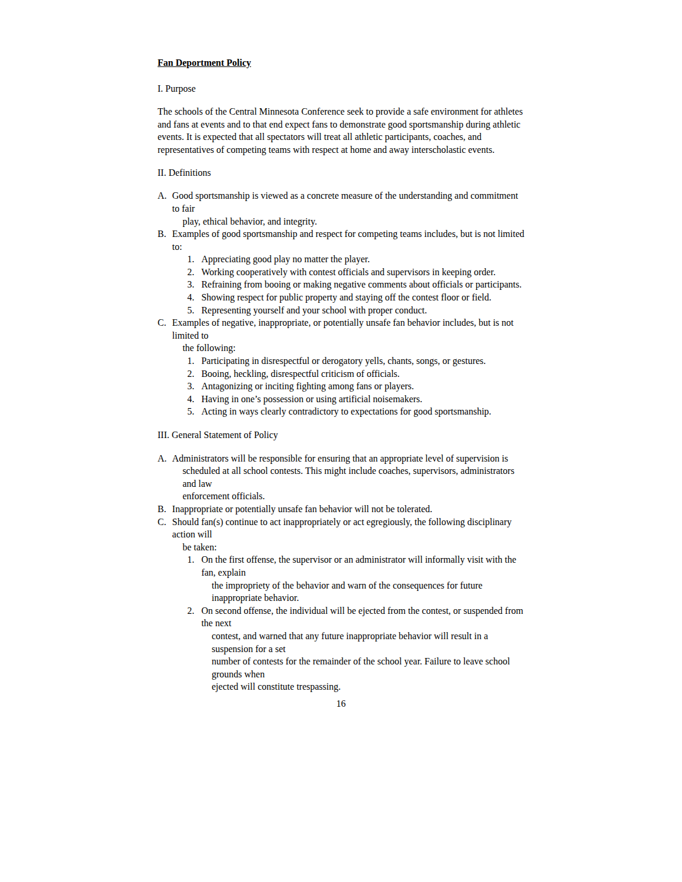Fan Deportment Policy
I. Purpose
The schools of the Central Minnesota Conference seek to provide a safe environment for athletes and fans at events and to that end expect fans to demonstrate good sportsmanship during athletic events. It is expected that all spectators will treat all athletic participants, coaches, and representatives of competing teams with respect at home and away interscholastic events.
II. Definitions
A. Good sportsmanship is viewed as a concrete measure of the understanding and commitment to fair play, ethical behavior, and integrity.
B. Examples of good sportsmanship and respect for competing teams includes, but is not limited to:
1. Appreciating good play no matter the player.
2. Working cooperatively with contest officials and supervisors in keeping order.
3. Refraining from booing or making negative comments about officials or participants.
4. Showing respect for public property and staying off the contest floor or field.
5. Representing yourself and your school with proper conduct.
C. Examples of negative, inappropriate, or potentially unsafe fan behavior includes, but is not limited to the following:
1. Participating in disrespectful or derogatory yells, chants, songs, or gestures.
2. Booing, heckling, disrespectful criticism of officials.
3. Antagonizing or inciting fighting among fans or players.
4. Having in one’s possession or using artificial noisemakers.
5. Acting in ways clearly contradictory to expectations for good sportsmanship.
III. General Statement of Policy
A. Administrators will be responsible for ensuring that an appropriate level of supervision is scheduled at all school contests. This might include coaches, supervisors, administrators and law enforcement officials.
B. Inappropriate or potentially unsafe fan behavior will not be tolerated.
C. Should fan(s) continue to act inappropriately or act egregiously, the following disciplinary action will be taken:
1. On the first offense, the supervisor or an administrator will informally visit with the fan, explain the impropriety of the behavior and warn of the consequences for future inappropriate behavior.
2. On second offense, the individual will be ejected from the contest, or suspended from the next contest, and warned that any future inappropriate behavior will result in a suspension for a set number of contests for the remainder of the school year. Failure to leave school grounds when ejected will constitute trespassing.
16